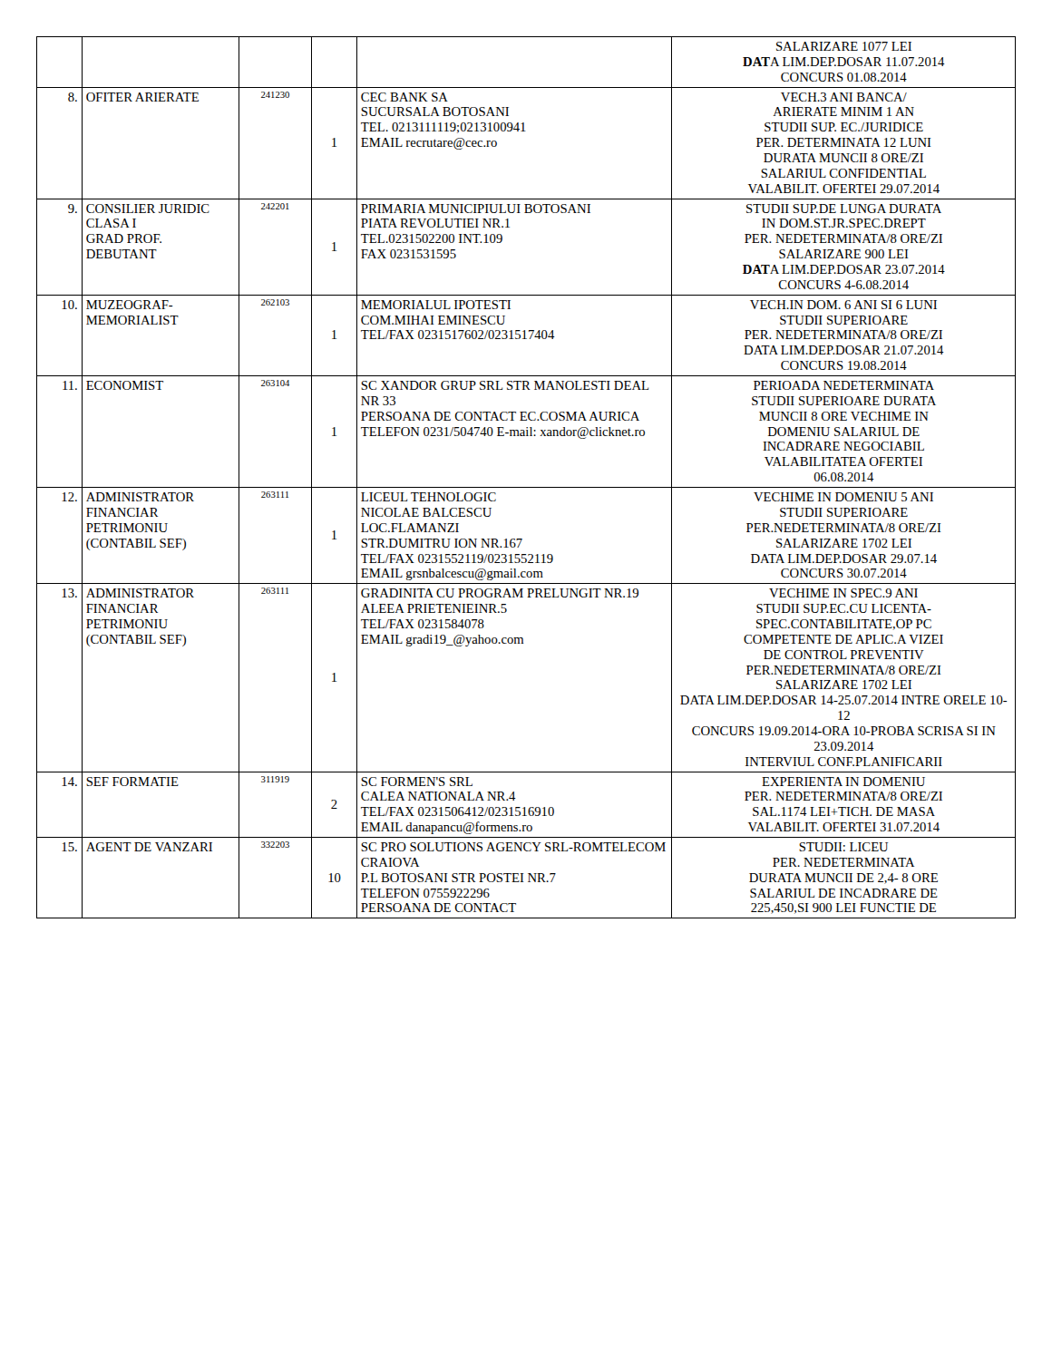| | | | | | SALARIZARE 1077 LEI DAT A LIM.DEP.DOSAR 11.07.2014 CONCURS 01.08.2014 |
| 8. | OFITER ARIERATE | 241230 | 1 | CEC BANK SA SUCURSALA BOTOSANI TEL. 0213111119;0213100941 EMAIL recrutare@cec.ro | VECH.3 ANI BANCA/ ARIERATE MINIM 1 AN STUDII SUP. EC./JURIDICE PER. DETERMINATA 12 LUNI DURATA MUNCII 8 ORE/ZI SALARIUL CONFIDENTIAL VALABILIT. OFERTEI 29.07.2014 |
| 9. | CONSILIER JURIDIC CLASA I GRAD PROF. DEBUTANT | 242201 | 1 | PRIMARIA MUNICIPIULUI BOTOSANI PIATA REVOLUTIEI NR.1 TEL.0231502200 INT.109 FAX 0231531595 | STUDII SUP.DE LUNGA DURATA IN DOM.ST.JR.SPEC.DREPT PER. NEDETERMINATA/8 ORE/ZI SALARIZARE 900 LEI DAT A LIM.DEP.DOSAR 23.07.2014 CONCURS 4-6.08.2014 |
| 10. | MUZEOGRAF-MEMORIALIST | 262103 | 1 | MEMORIALUL IPOTESTI COM.MIHAI EMINESCU TEL/FAX 0231517602/0231517404 | VECH.IN DOM. 6 ANI SI 6 LUNI STUDII SUPERIOARE PER. NEDETERMINATA/8 ORE/ZI DATA LIM.DEP.DOSAR 21.07.2014 CONCURS 19.08.2014 |
| 11. | ECONOMIST | 263104 | 1 | SC XANDOR GRUP SRL STR MANOLESTI DEAL NR 33 PERSOANA DE CONTACT EC.COSMA AURICA TELEFON 0231/504740 E-mail: xandor@clicknet.ro | PERIOADA NEDETERMINATA STUDII SUPERIOARE DURATA MUNCII 8 ORE VECHIME IN DOMENIU SALARIUL DE INCADRARE NEGOCIABIL VALABILITATEA OFERTEI 06.08.2014 |
| 12. | ADMINISTRATOR FINANCIAR PETRIMONIU (CONTABIL SEF) | 263111 | 1 | LICEUL TEHNOLOGIC NICOLAE BALCESCU LOC.FLAMANZI STR.DUMITRU ION NR.167 TEL/FAX 0231552119/0231552119 EMAIL grsnbalcescu@gmail.com | VECHIME IN DOMENIU 5 ANI STUDII SUPERIOARE PER.NEDETERMINATA/8 ORE/ZI SALARIZARE 1702 LEI DATA LIM.DEP.DOSAR 29.07.14 CONCURS 30.07.2014 |
| 13. | ADMINISTRATOR FINANCIAR PETRIMONIU (CONTABIL SEF) | 263111 | 1 | GRADINITA CU PROGRAM PRELUNGIT NR.19 ALEEA PRIETENIEINR.5 TEL/FAX 0231584078 EMAIL gradi19_@yahoo.com | VECHIME IN SPEC.9 ANI STUDII SUP.EC.CU LICENTA- SPEC.CONTABILITATE,OP PC COMPETENTE DE APLIC.A VIZEI DE CONTROL PREVENTIV PER.NEDETERMINATA/8 ORE/ZI SALARIZARE 1702 LEI DATA LIM.DEP.DOSAR 14-25.07.2014 INTRE ORELE 10-12 CONCURS 19.09.2014-ORA 10-PROBA SCRISA SI IN 23.09.2014 INTERVIUL CONF.PLANIFICARII |
| 14. | SEF FORMATIE | 311919 | 2 | SC FORMEN'S SRL CALEA NATIONALA NR.4 TEL/FAX 0231506412/0231516910 EMAIL danapancu@formens.ro | EXPERIENTA IN DOMENIU PER. NEDETERMINATA/8 ORE/ZI SAL.1174 LEI+TICH. DE MASA VALABILIT. OFERTEI 31.07.2014 |
| 15. | AGENT DE VANZARI | 332203 | 10 | SC PRO SOLUTIONS AGENCY SRL-ROMTELECOM CRAIOVA P.L BOTOSANI STR POSTEI NR.7 TELEFON 0755922296 PERSOANA DE CONTACT | STUDII: LICEU PER. NEDETERMINATA DURATA MUNCII DE 2,4- 8 ORE SALARIUL DE INCADRARE DE 225,450,SI 900 LEI FUNCTIE DE |